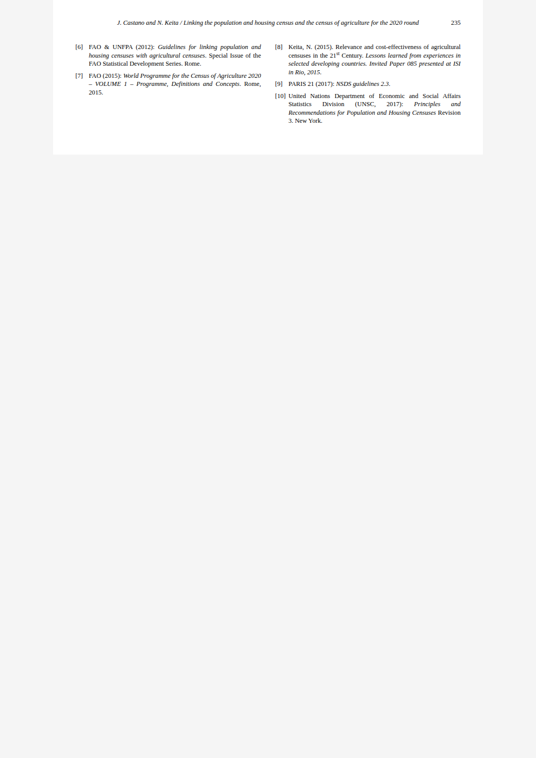J. Castano and N. Keita / Linking the population and housing census and the census of agriculture for the 2020 round235
[6] FAO & UNFPA (2012): Guidelines for linking population and housing censuses with agricultural censuses. Special Issue of the FAO Statistical Development Series. Rome.
[7] FAO (2015): World Programme for the Census of Agriculture 2020 – VOLUME 1 – Programme, Definitions and Concepts. Rome, 2015.
[8] Keita, N. (2015). Relevance and cost-effectiveness of agricultural censuses in the 21st Century. Lessons learned from experiences in selected developing countries. Invited Paper 085 presented at ISI in Rio, 2015.
[9] PARIS 21 (2017): NSDS guidelines 2.3.
[10] United Nations Department of Economic and Social Affairs Statistics Division (UNSC, 2017): Principles and Recommendations for Population and Housing Censuses Revision 3. New York.